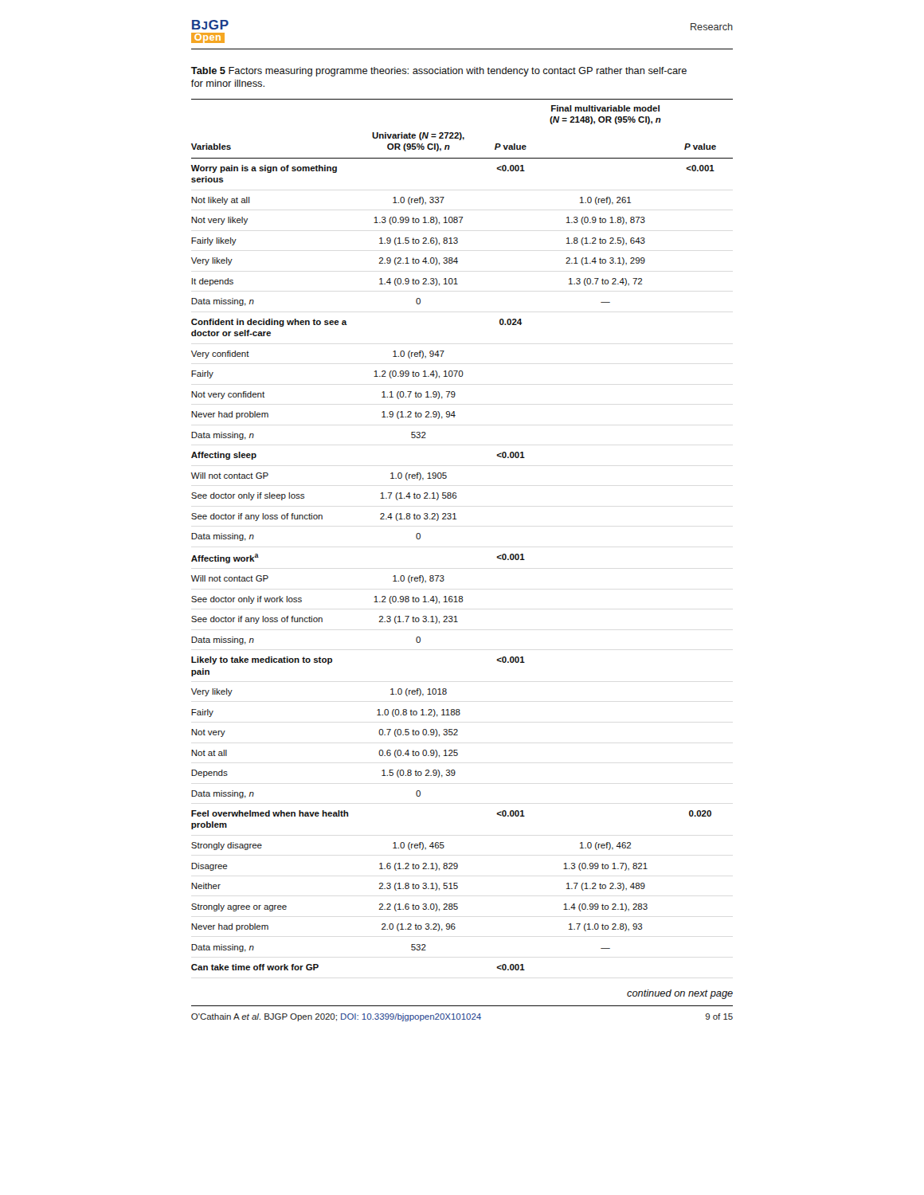BJGP Open
Research
Table 5 Factors measuring programme theories: association with tendency to contact GP rather than self-care for minor illness.
| | | | Final multivariable model ( N = 2148), OR (95% CI), n | |
| --- | --- | --- | --- | --- |
| Variables | Univariate ( N = 2722), OR (95% CI), n | P value | | P value |
| Worry pain is a sign of something serious | | <0.001 | | <0.001 |
| Not likely at all | 1.0 (ref), 337 | | 1.0 (ref), 261 | |
| Not very likely | 1.3 (0.99 to 1.8), 1087 | | 1.3 (0.9 to 1.8), 873 | |
| Fairly likely | 1.9 (1.5 to 2.6), 813 | | 1.8 (1.2 to 2.5), 643 | |
| Very likely | 2.9 (2.1 to 4.0), 384 | | 2.1 (1.4 to 3.1), 299 | |
| It depends | 1.4 (0.9 to 2.3), 101 | | 1.3 (0.7 to 2.4), 72 | |
| Data missing, n | 0 | | — | |
| Confident in deciding when to see a doctor or self-care | | 0.024 | | |
| Very confident | 1.0 (ref), 947 | | | |
| Fairly | 1.2 (0.99 to 1.4), 1070 | | | |
| Not very confident | 1.1 (0.7 to 1.9), 79 | | | |
| Never had problem | 1.9 (1.2 to 2.9), 94 | | | |
| Data missing, n | 532 | | | |
| Affecting sleep | | <0.001 | | |
| Will not contact GP | 1.0 (ref), 1905 | | | |
| See doctor only if sleep loss | 1.7 (1.4 to 2.1) 586 | | | |
| See doctor if any loss of function | 2.4 (1.8 to 3.2) 231 | | | |
| Data missing, n | 0 | | | |
| Affecting work a | | <0.001 | | |
| Will not contact GP | 1.0 (ref), 873 | | | |
| See doctor only if work loss | 1.2 (0.98 to 1.4), 1618 | | | |
| See doctor if any loss of function | 2.3 (1.7 to 3.1), 231 | | | |
| Data missing, n | 0 | | | |
| Likely to take medication to stop pain | | <0.001 | | |
| Very likely | 1.0 (ref), 1018 | | | |
| Fairly | 1.0 (0.8 to 1.2), 1188 | | | |
| Not very | 0.7 (0.5 to 0.9), 352 | | | |
| Not at all | 0.6 (0.4 to 0.9), 125 | | | |
| Depends | 1.5 (0.8 to 2.9), 39 | | | |
| Data missing, n | 0 | | | |
| Feel overwhelmed when have health problem | | <0.001 | | 0.020 |
| Strongly disagree | 1.0 (ref), 465 | | 1.0 (ref), 462 | |
| Disagree | 1.6 (1.2 to 2.1), 829 | | 1.3 (0.99 to 1.7), 821 | |
| Neither | 2.3 (1.8 to 3.1), 515 | | 1.7 (1.2 to 2.3), 489 | |
| Strongly agree or agree | 2.2 (1.6 to 3.0), 285 | | 1.4 (0.99 to 2.1), 283 | |
| Never had problem | 2.0 (1.2 to 3.2), 96 | | 1.7 (1.0 to 2.8), 93 | |
| Data missing, n | 532 | | — | |
| Can take time off work for GP | | <0.001 | | |
continued on next page
O'Cathain A et al. BJGP Open 2020; DOI: 10.3399/bjgpopen20X101024
9 of 15